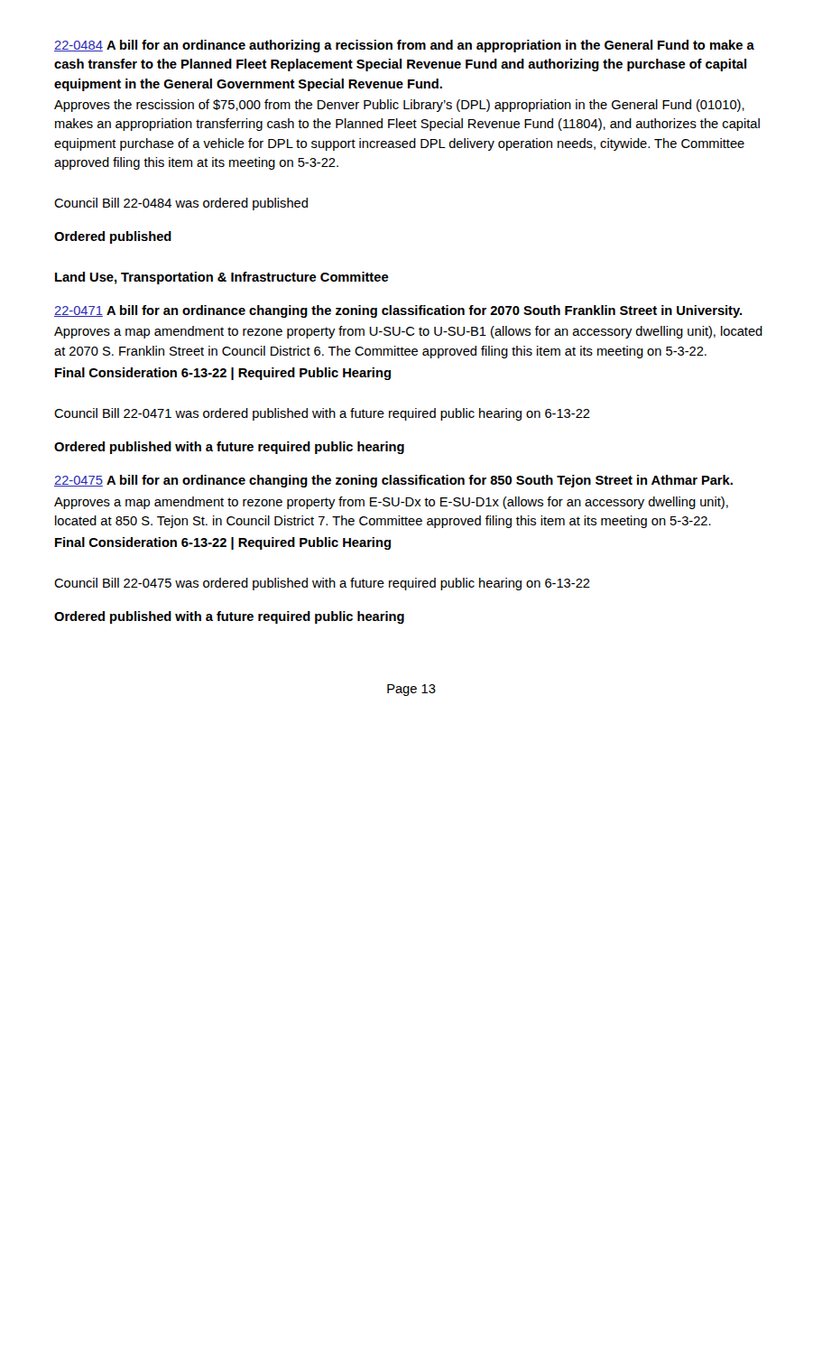22-0484 A bill for an ordinance authorizing a recission from and an appropriation in the General Fund to make a cash transfer to the Planned Fleet Replacement Special Revenue Fund and authorizing the purchase of capital equipment in the General Government Special Revenue Fund.
Approves the rescission of $75,000 from the Denver Public Library’s (DPL) appropriation in the General Fund (01010), makes an appropriation transferring cash to the Planned Fleet Special Revenue Fund (11804), and authorizes the capital equipment purchase of a vehicle for DPL to support increased DPL delivery operation needs, citywide. The Committee approved filing this item at its meeting on 5-3-22.
Council Bill 22-0484 was ordered published
Ordered published
Land Use, Transportation & Infrastructure Committee
22-0471 A bill for an ordinance changing the zoning classification for 2070 South Franklin Street in University.
Approves a map amendment to rezone property from U-SU-C to U-SU-B1 (allows for an accessory dwelling unit), located at 2070 S. Franklin Street in Council District 6. The Committee approved filing this item at its meeting on 5-3-22.
Final Consideration 6-13-22 | Required Public Hearing
Council Bill 22-0471 was ordered published with a future required public hearing on 6-13-22
Ordered published with a future required public hearing
22-0475 A bill for an ordinance changing the zoning classification for 850 South Tejon Street in Athmar Park.
Approves a map amendment to rezone property from E-SU-Dx to E-SU-D1x (allows for an accessory dwelling unit), located at 850 S. Tejon St. in Council District 7. The Committee approved filing this item at its meeting on 5-3-22.
Final Consideration 6-13-22 | Required Public Hearing
Council Bill 22-0475 was ordered published with a future required public hearing on 6-13-22
Ordered published with a future required public hearing
Page 13